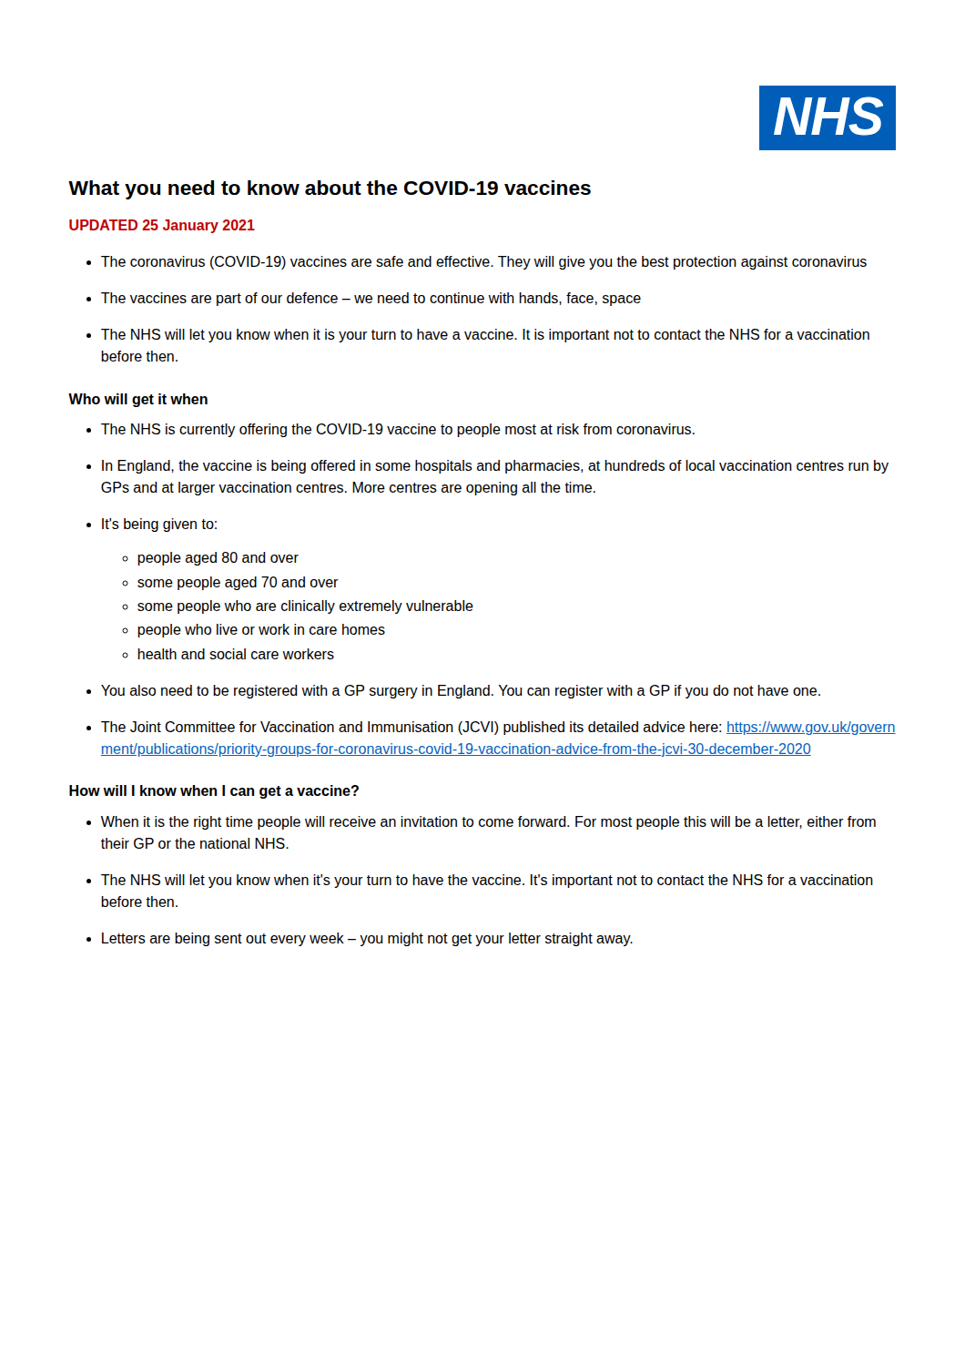NHS
What you need to know about the COVID-19 vaccines
UPDATED 25 January 2021
The coronavirus (COVID-19) vaccines are safe and effective. They will give you the best protection against coronavirus
The vaccines are part of our defence – we need to continue with hands, face, space
The NHS will let you know when it is your turn to have a vaccine. It is important not to contact the NHS for a vaccination before then.
Who will get it when
The NHS is currently offering the COVID-19 vaccine to people most at risk from coronavirus.
In England, the vaccine is being offered in some hospitals and pharmacies, at hundreds of local vaccination centres run by GPs and at larger vaccination centres. More centres are opening all the time.
It's being given to:
people aged 80 and over
some people aged 70 and over
some people who are clinically extremely vulnerable
people who live or work in care homes
health and social care workers
You also need to be registered with a GP surgery in England. You can register with a GP if you do not have one.
The Joint Committee for Vaccination and Immunisation (JCVI) published its detailed advice here: https://www.gov.uk/government/publications/priority-groups-for-coronavirus-covid-19-vaccination-advice-from-the-jcvi-30-december-2020
How will I know when I can get a vaccine?
When it is the right time people will receive an invitation to come forward. For most people this will be a letter, either from their GP or the national NHS.
The NHS will let you know when it's your turn to have the vaccine. It's important not to contact the NHS for a vaccination before then.
Letters are being sent out every week – you might not get your letter straight away.